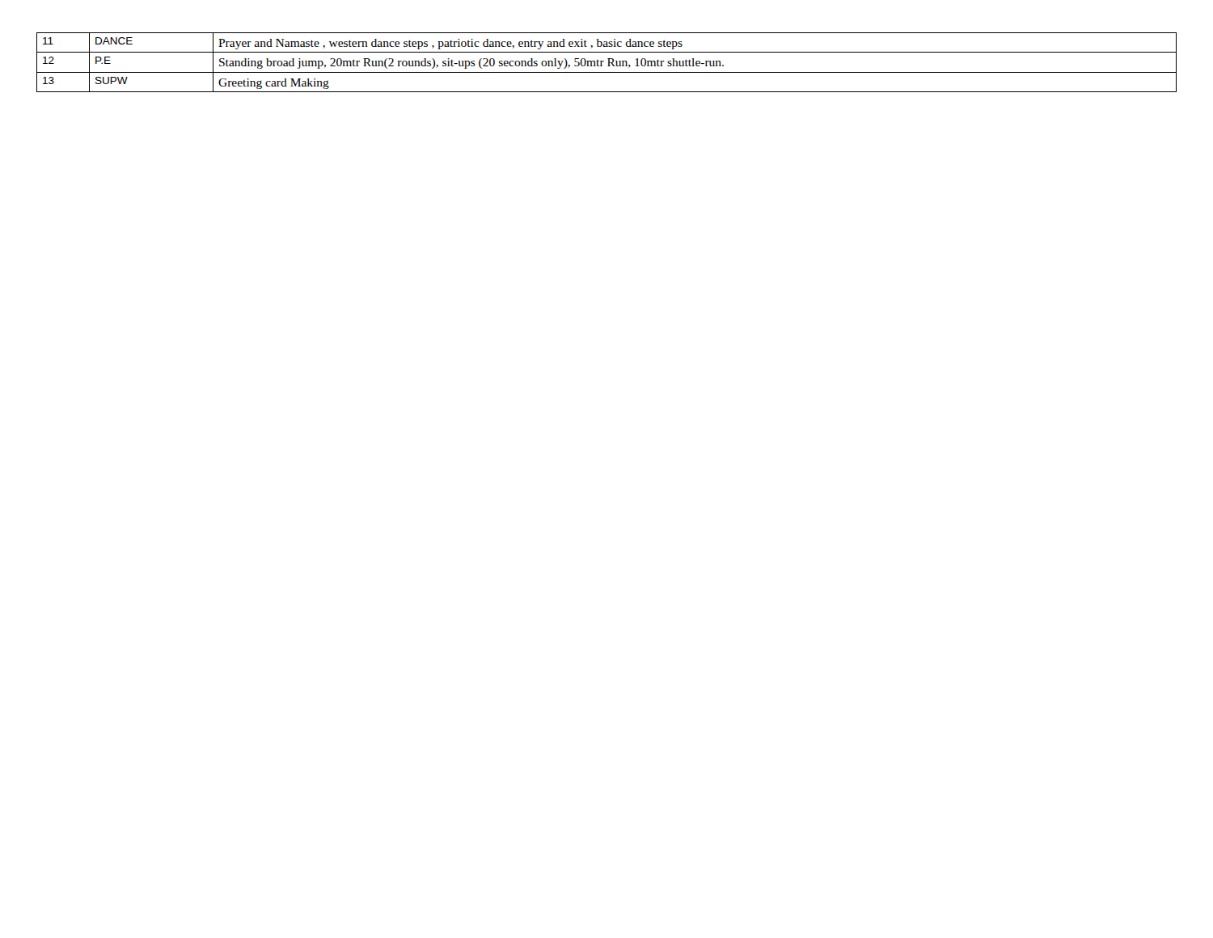| 11 | DANCE | Prayer and Namaste , western dance steps , patriotic dance, entry and exit , basic dance steps |
| 12 | P.E | Standing broad jump, 20mtr Run(2 rounds), sit-ups (20 seconds only), 50mtr Run, 10mtr shuttle-run. |
| 13 | SUPW | Greeting card Making |